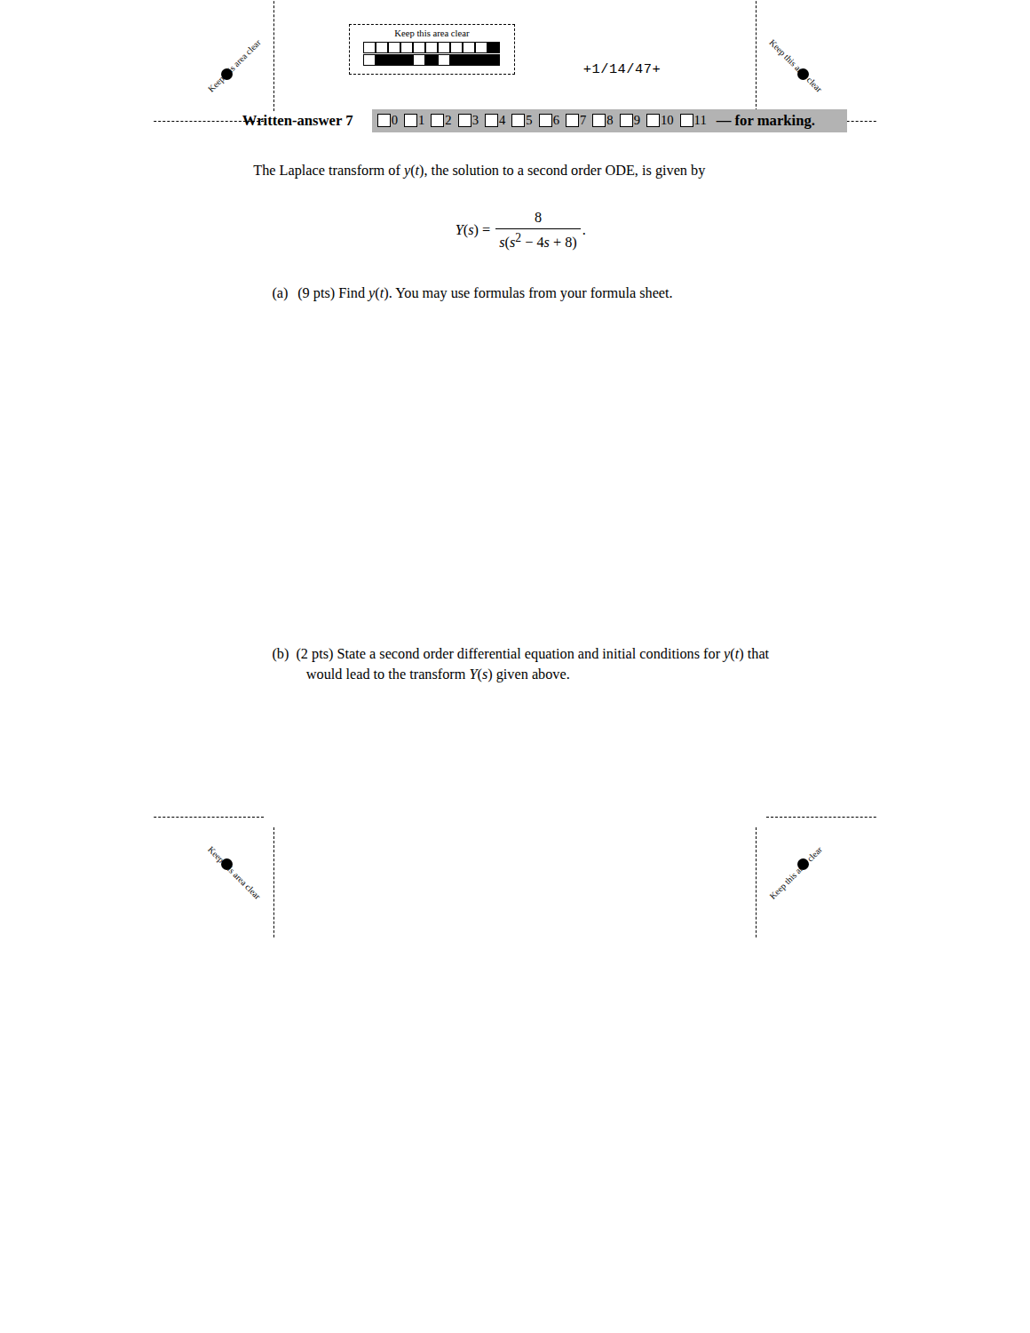Keep this area clear
Keep this area clear
Keep this area clear
Keep this area clear
Keep this area clear
+1/14/47+
Written-answer 7
0 1 2 3 4 5 6 7 8 9 10 11 — for marking.
The Laplace transform of y(t), the solution to a second order ODE, is given by
Y(s) = 8 s(s2 − 4s + 8) .
(a)(9 pts) Find y(t). You may use formulas from your formula sheet.
(b) (2 pts) State a second order differential equation and initial conditions for y(t) that would lead to the transform Y(s) given above.